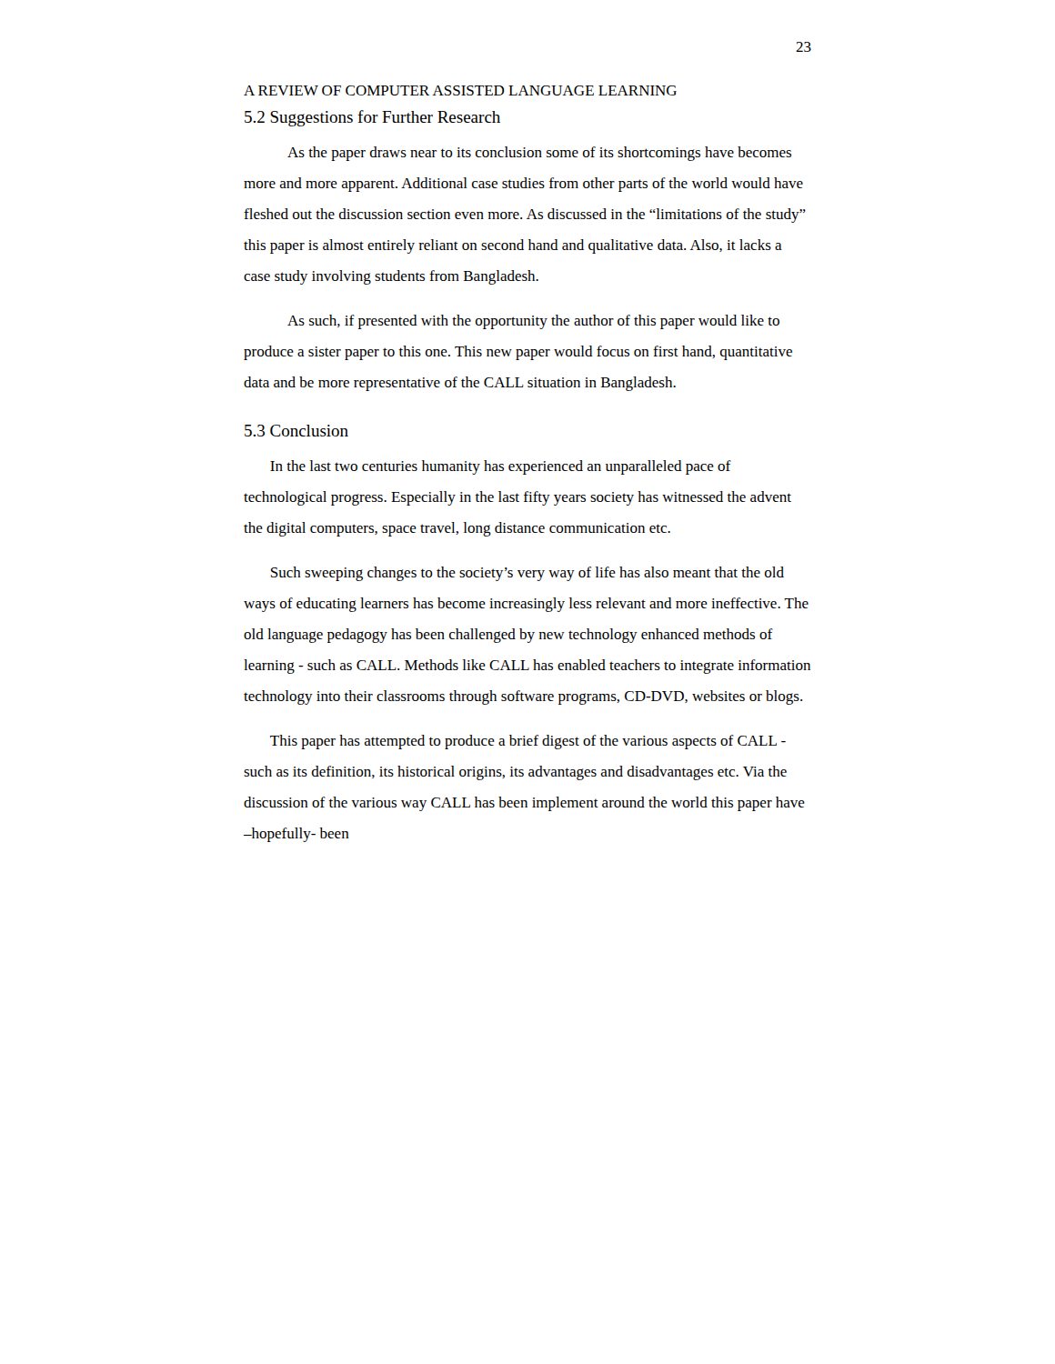23
A Review of Computer Assisted Language Learning
5.2 Suggestions for Further Research
As the paper draws near to its conclusion some of its shortcomings have becomes more and more apparent. Additional case studies from other parts of the world would have fleshed out the discussion section even more. As discussed in the “limitations of the study” this paper is almost entirely reliant on second hand and qualitative data. Also, it lacks a case study involving students from Bangladesh.
As such, if presented with the opportunity the author of this paper would like to produce a sister paper to this one. This new paper would focus on first hand, quantitative data and be more representative of the CALL situation in Bangladesh.
5.3 Conclusion
In the last two centuries humanity has experienced an unparalleled pace of technological progress. Especially in the last fifty years society has witnessed the advent the digital computers, space travel, long distance communication etc.
Such sweeping changes to the society’s very way of life has also meant that the old ways of educating learners has become increasingly less relevant and more ineffective. The old language pedagogy has been challenged by new technology enhanced methods of learning - such as CALL. Methods like CALL has enabled teachers to integrate information technology into their classrooms through software programs, CD-DVD, websites or blogs.
This paper has attempted to produce a brief digest of the various aspects of CALL -such as its definition, its historical origins, its advantages and disadvantages etc. Via the discussion of the various way CALL has been implement around the world this paper have –hopefully- been